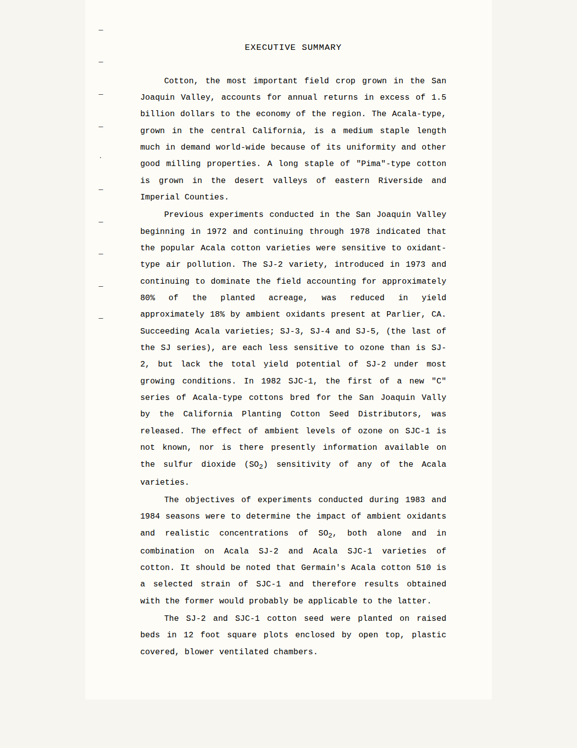— — — — · — — — — —
EXECUTIVE SUMMARY
Cotton, the most important field crop grown in the San Joaquin Valley, accounts for annual returns in excess of 1.5 billion dollars to the economy of the region. The Acala-type, grown in the central California, is a medium staple length much in demand world-wide because of its uniformity and other good milling properties. A long staple of "Pima"-type cotton is grown in the desert valleys of eastern Riverside and Imperial Counties.
Previous experiments conducted in the San Joaquin Valley beginning in 1972 and continuing through 1978 indicated that the popular Acala cotton varieties were sensitive to oxidant-type air pollution. The SJ-2 variety, introduced in 1973 and continuing to dominate the field accounting for approximately 80% of the planted acreage, was reduced in yield approximately 18% by ambient oxidants present at Parlier, CA. Succeeding Acala varieties; SJ-3, SJ-4 and SJ-5, (the last of the SJ series), are each less sensitive to ozone than is SJ-2, but lack the total yield potential of SJ-2 under most growing conditions. In 1982 SJC-1, the first of a new "C" series of Acala-type cottons bred for the San Joaquin Vally by the California Planting Cotton Seed Distributors, was released. The effect of ambient levels of ozone on SJC-1 is not known, nor is there presently information available on the sulfur dioxide (SO2) sensitivity of any of the Acala varieties.
The objectives of experiments conducted during 1983 and 1984 seasons were to determine the impact of ambient oxidants and realistic concentrations of SO2, both alone and in combination on Acala SJ-2 and Acala SJC-1 varieties of cotton. It should be noted that Germain's Acala cotton 510 is a selected strain of SJC-1 and therefore results obtained with the former would probably be applicable to the latter.
The SJ-2 and SJC-1 cotton seed were planted on raised beds in 12 foot square plots enclosed by open top, plastic covered, blower ventilated chambers.